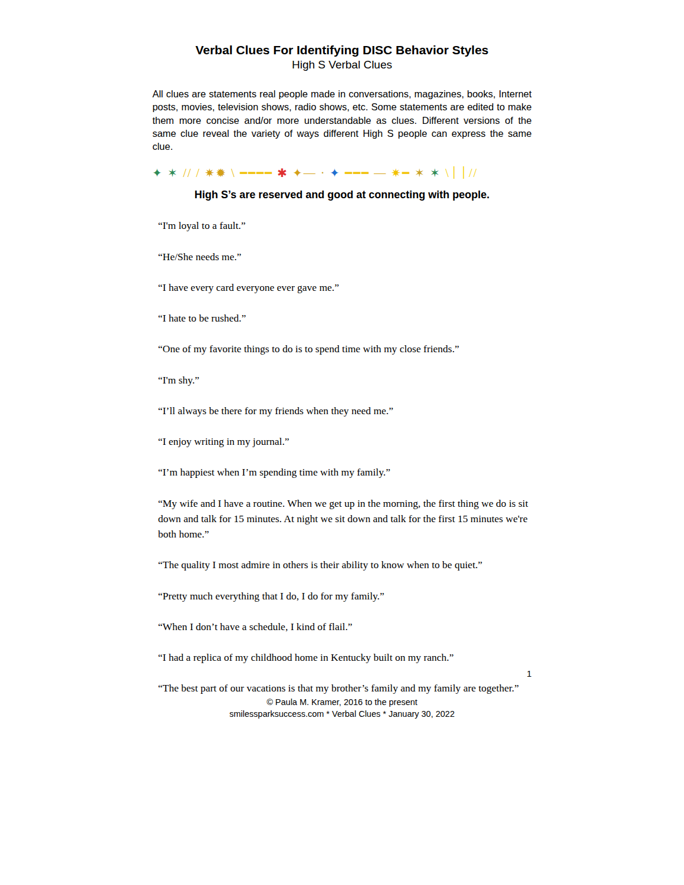Verbal Clues For Identifying DISC Behavior Styles
High S Verbal Clues
All clues are statements real people made in conversations, magazines, books, Internet posts, movies, television shows, radio shows, etc. Some statements are edited to make them more concise and/or more understandable as clues. Different versions of the same clue reveal the variety of ways different High S people can express the same clue.
✦ ✶ // / ✷✹ \ ━━━━ ✱ ✦— · ✦ ━━━ — ✷━ ✶ ✶ \││//
High S’s are reserved and good at connecting with people.
“I'm loyal to a fault.”
“He/She needs me.”
“I have every card everyone ever gave me.”
“I hate to be rushed.”
“One of my favorite things to do is to spend time with my close friends.”
“I'm shy.”
“I’ll always be there for my friends when they need me.”
“I enjoy writing in my journal.”
“I’m happiest when I’m spending time with my family.”
“My wife and I have a routine. When we get up in the morning, the first thing we do is sit down and talk for 15 minutes. At night we sit down and talk for the first 15 minutes we're both home.”
“The quality I most admire in others is their ability to know when to be quiet.”
“Pretty much everything that I do, I do for my family.”
“When I don’t have a schedule, I kind of flail.”
“I had a replica of my childhood home in Kentucky built on my ranch.”
“The best part of our vacations is that my brother’s family and my family are together.”
1
© Paula M. Kramer, 2016 to the present
smilessparksuccess.com * Verbal Clues * January 30, 2022